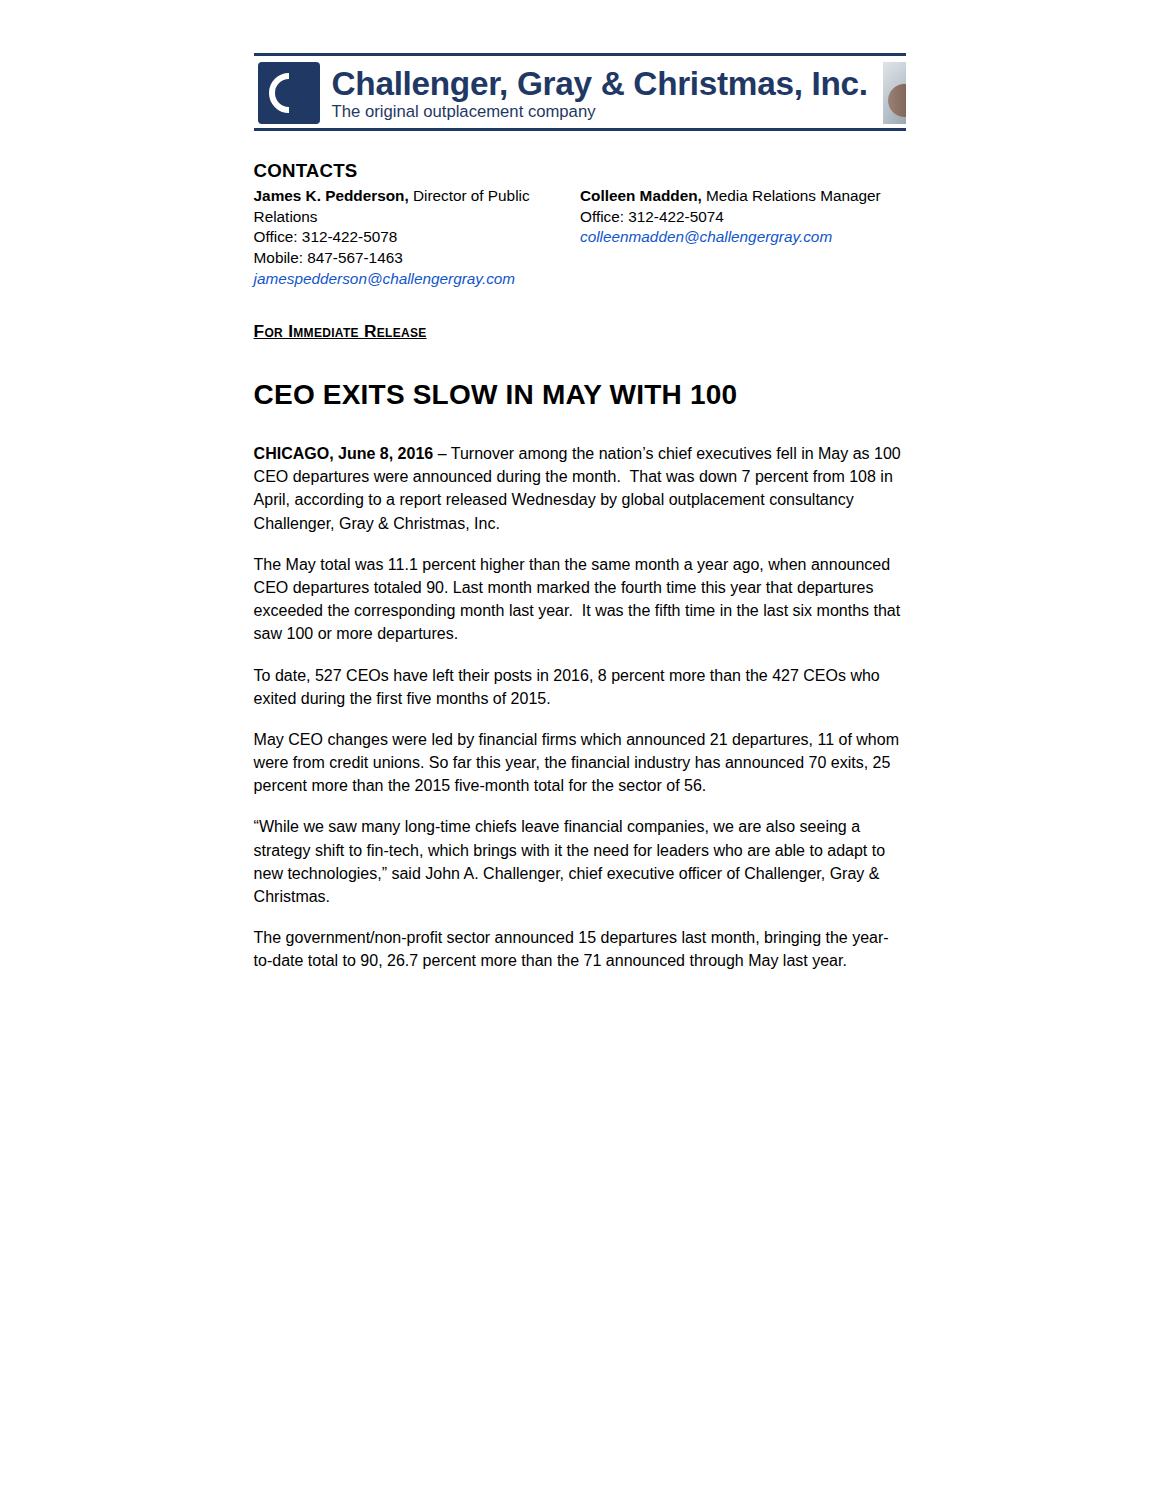Challenger, Gray & Christmas, Inc.
The original outplacement company
CONTACTS
| James K. Pedderson, Director of Public Relations Office: 312-422-5078 Mobile: 847-567-1463 jamespedderson@challengergray.com | Colleen Madden, Media Relations Manager Office: 312-422-5074 colleenmadden@challengergray.com |
For Immediate Release
CEO EXITS SLOW IN MAY WITH 100
CHICAGO, June 8, 2016 – Turnover among the nation’s chief executives fell in May as 100 CEO departures were announced during the month. That was down 7 percent from 108 in April, according to a report released Wednesday by global outplacement consultancy Challenger, Gray & Christmas, Inc.
The May total was 11.1 percent higher than the same month a year ago, when announced CEO departures totaled 90. Last month marked the fourth time this year that departures exceeded the corresponding month last year. It was the fifth time in the last six months that saw 100 or more departures.
To date, 527 CEOs have left their posts in 2016, 8 percent more than the 427 CEOs who exited during the first five months of 2015.
May CEO changes were led by financial firms which announced 21 departures, 11 of whom were from credit unions. So far this year, the financial industry has announced 70 exits, 25 percent more than the 2015 five-month total for the sector of 56.
“While we saw many long-time chiefs leave financial companies, we are also seeing a strategy shift to fin-tech, which brings with it the need for leaders who are able to adapt to new technologies,” said John A. Challenger, chief executive officer of Challenger, Gray & Christmas.
The government/non-profit sector announced 15 departures last month, bringing the year-to-date total to 90, 26.7 percent more than the 71 announced through May last year.